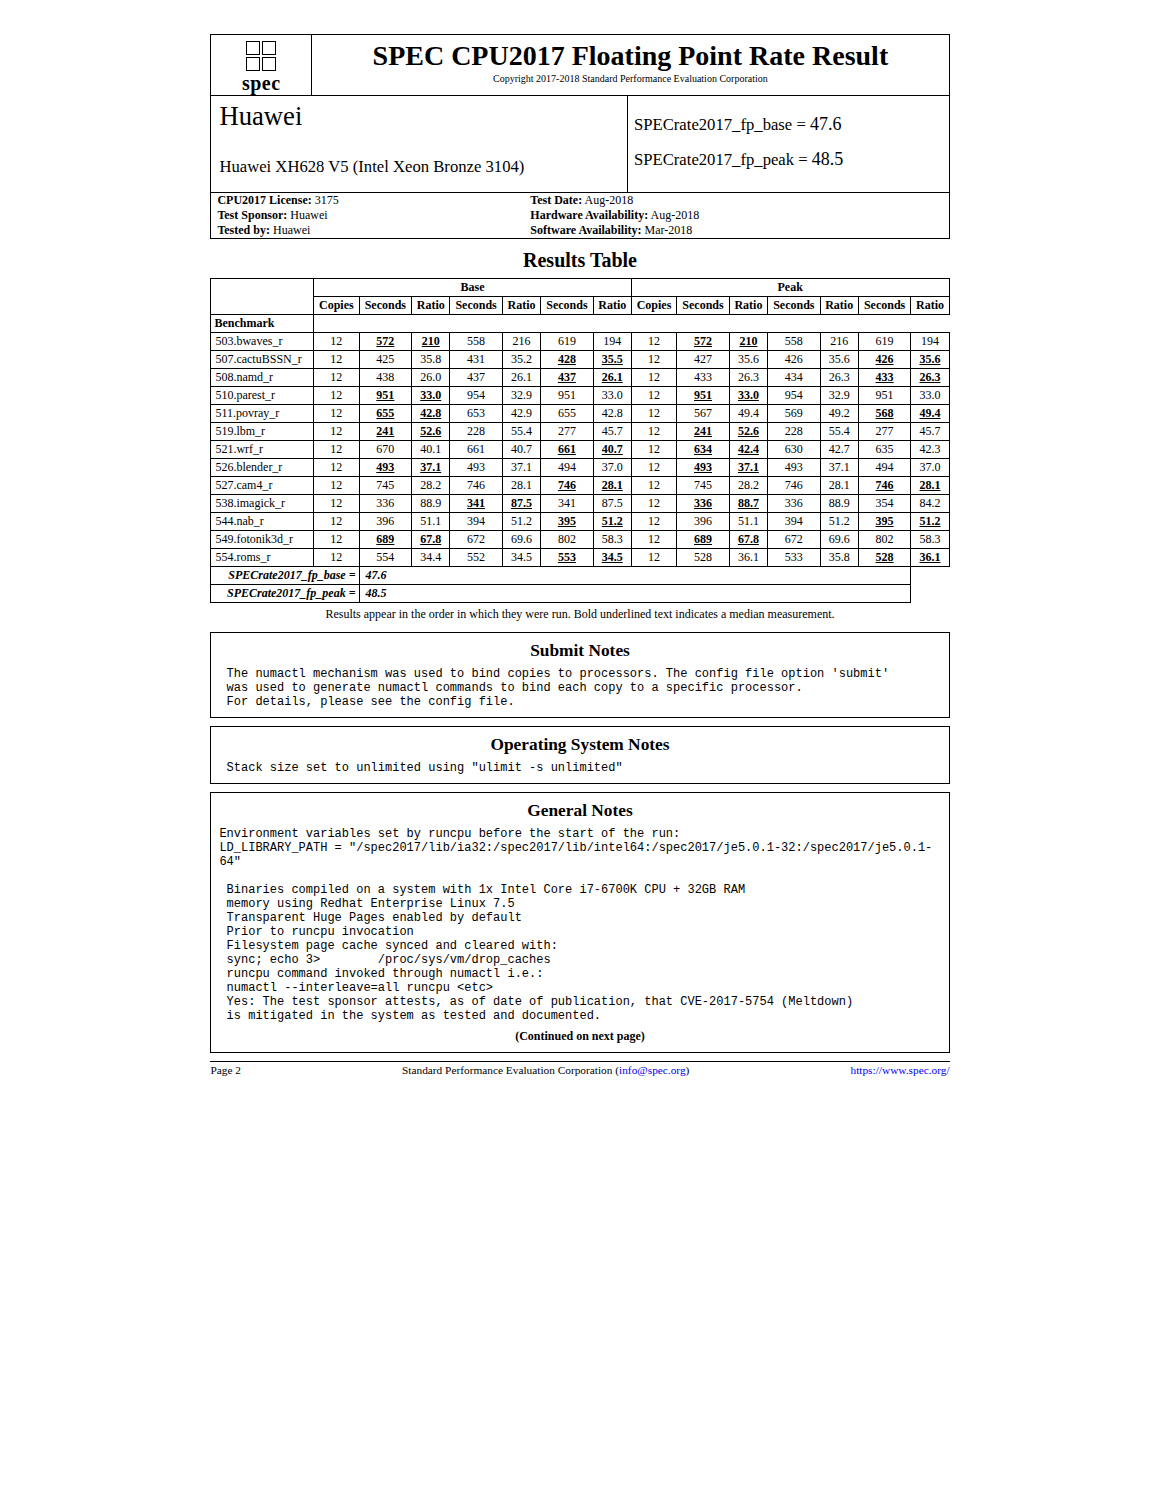spec
SPEC CPU2017 Floating Point Rate Result
Copyright 2017-2018 Standard Performance Evaluation Corporation
Huawei
Huawei XH628 V5 (Intel Xeon Bronze 3104)
SPECrate2017_fp_base = 47.6
SPECrate2017_fp_peak = 48.5
| CPU2017 License: 3175 | Test Date: Aug-2018 |
| Test Sponsor: Huawei | Hardware Availability: Aug-2018 |
| Tested by: Huawei | Software Availability: Mar-2018 |
Results Table
| | Base | Peak |
| --- | --- | --- |
| Copies | Seconds | Ratio | Seconds | Ratio | Seconds | Ratio | Copies | Seconds | Ratio | Seconds | Ratio | Seconds | Ratio |
| Benchmark | | |
| 503.bwaves_r | 12 | 572 | 210 | 558 | 216 | 619 | 194 | 12 | 572 | 210 | 558 | 216 | 619 | 194 |
| 507.cactuBSSN_r | 12 | 425 | 35.8 | 431 | 35.2 | 428 | 35.5 | 12 | 427 | 35.6 | 426 | 35.6 | 426 | 35.6 |
| 508.namd_r | 12 | 438 | 26.0 | 437 | 26.1 | 437 | 26.1 | 12 | 433 | 26.3 | 434 | 26.3 | 433 | 26.3 |
| 510.parest_r | 12 | 951 | 33.0 | 954 | 32.9 | 951 | 33.0 | 12 | 951 | 33.0 | 954 | 32.9 | 951 | 33.0 |
| 511.povray_r | 12 | 655 | 42.8 | 653 | 42.9 | 655 | 42.8 | 12 | 567 | 49.4 | 569 | 49.2 | 568 | 49.4 |
| 519.lbm_r | 12 | 241 | 52.6 | 228 | 55.4 | 277 | 45.7 | 12 | 241 | 52.6 | 228 | 55.4 | 277 | 45.7 |
| 521.wrf_r | 12 | 670 | 40.1 | 661 | 40.7 | 661 | 40.7 | 12 | 634 | 42.4 | 630 | 42.7 | 635 | 42.3 |
| 526.blender_r | 12 | 493 | 37.1 | 493 | 37.1 | 494 | 37.0 | 12 | 493 | 37.1 | 493 | 37.1 | 494 | 37.0 |
| 527.cam4_r | 12 | 745 | 28.2 | 746 | 28.1 | 746 | 28.1 | 12 | 745 | 28.2 | 746 | 28.1 | 746 | 28.1 |
| 538.imagick_r | 12 | 336 | 88.9 | 341 | 87.5 | 341 | 87.5 | 12 | 336 | 88.7 | 336 | 88.9 | 354 | 84.2 |
| 544.nab_r | 12 | 396 | 51.1 | 394 | 51.2 | 395 | 51.2 | 12 | 396 | 51.1 | 394 | 51.2 | 395 | 51.2 |
| 549.fotonik3d_r | 12 | 689 | 67.8 | 672 | 69.6 | 802 | 58.3 | 12 | 689 | 67.8 | 672 | 69.6 | 802 | 58.3 |
| 554.roms_r | 12 | 554 | 34.4 | 552 | 34.5 | 553 | 34.5 | 12 | 528 | 36.1 | 533 | 35.8 | 528 | 36.1 |
| SPECrate2017_fp_base = | 47.6 |
| SPECrate2017_fp_peak = | 48.5 |
Results appear in the order in which they were run. Bold underlined text indicates a median measurement.
Submit Notes
 The numactl mechanism was used to bind copies to processors. The config file option 'submit'
 was used to generate numactl commands to bind each copy to a specific processor.
 For details, please see the config file.
Operating System Notes
 Stack size set to unlimited using "ulimit -s unlimited"
General Notes
Environment variables set by runcpu before the start of the run:
LD_LIBRARY_PATH = "/spec2017/lib/ia32:/spec2017/lib/intel64:/spec2017/je5.0.1-32:/spec2017/je5.0.1-64"

 Binaries compiled on a system with 1x Intel Core i7-6700K CPU + 32GB RAM
 memory using Redhat Enterprise Linux 7.5
 Transparent Huge Pages enabled by default
 Prior to runcpu invocation
 Filesystem page cache synced and cleared with:
 sync; echo 3>        /proc/sys/vm/drop_caches
 runcpu command invoked through numactl i.e.:
 numactl --interleave=all runcpu <etc>
 Yes: The test sponsor attests, as of date of publication, that CVE-2017-5754 (Meltdown)
 is mitigated in the system as tested and documented.
(Continued on next page)
Page 2
Standard Performance Evaluation Corporation (info@spec.org)
https://www.spec.org/